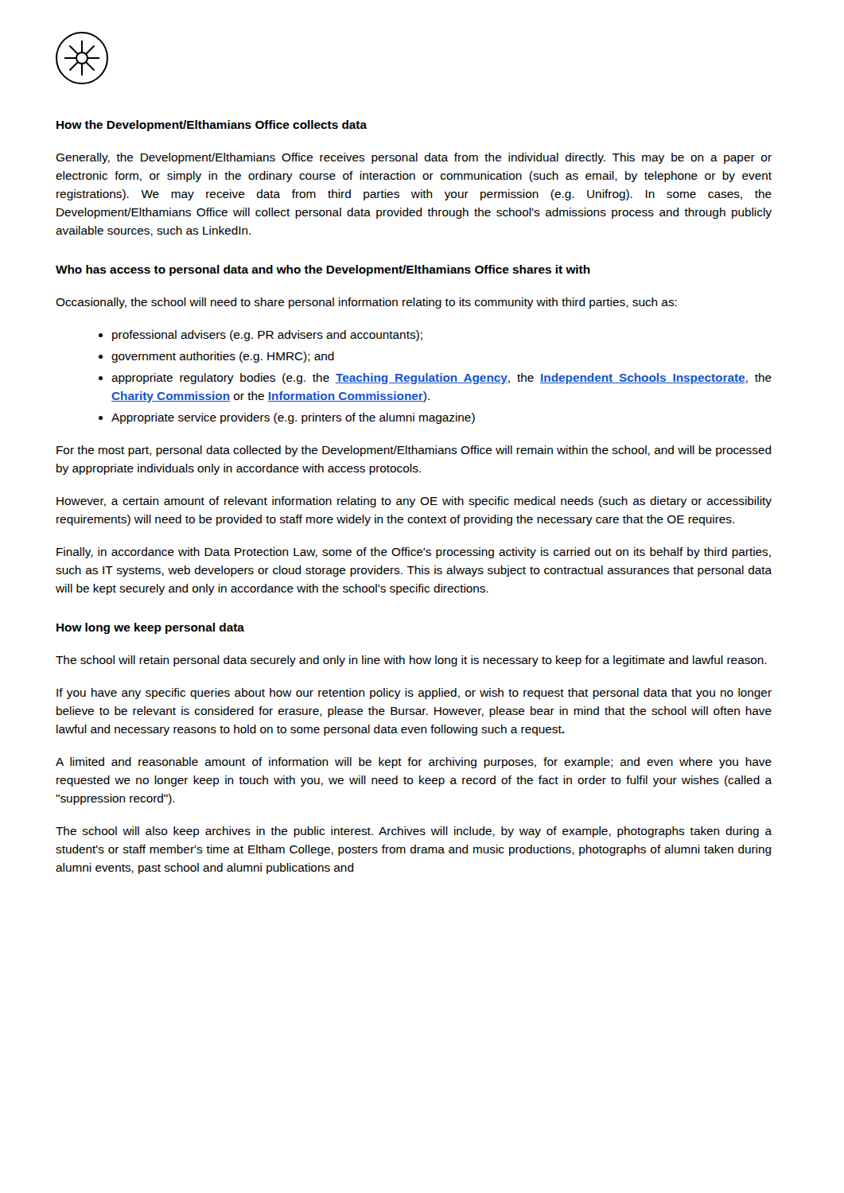How the Development/Elthamians Office collects data
Generally, the Development/Elthamians Office receives personal data from the individual directly. This may be on a paper or electronic form, or simply in the ordinary course of interaction or communication (such as email, by telephone or by event registrations). We may receive data from third parties with your permission (e.g. Unifrog). In some cases, the Development/Elthamians Office will collect personal data provided through the school's admissions process and through publicly available sources, such as LinkedIn.
Who has access to personal data and who the Development/Elthamians Office shares it with
Occasionally, the school will need to share personal information relating to its community with third parties, such as:
professional advisers (e.g. PR advisers and accountants);
government authorities (e.g. HMRC); and
appropriate regulatory bodies (e.g. the Teaching Regulation Agency, the Independent Schools Inspectorate, the Charity Commission or the Information Commissioner).
Appropriate service providers (e.g. printers of the alumni magazine)
For the most part, personal data collected by the Development/Elthamians Office will remain within the school, and will be processed by appropriate individuals only in accordance with access protocols.
However, a certain amount of relevant information relating to any OE with specific medical needs (such as dietary or accessibility requirements) will need to be provided to staff more widely in the context of providing the necessary care that the OE requires.
Finally, in accordance with Data Protection Law, some of the Office's processing activity is carried out on its behalf by third parties, such as IT systems, web developers or cloud storage providers. This is always subject to contractual assurances that personal data will be kept securely and only in accordance with the school's specific directions.
How long we keep personal data
The school will retain personal data securely and only in line with how long it is necessary to keep for a legitimate and lawful reason.
If you have any specific queries about how our retention policy is applied, or wish to request that personal data that you no longer believe to be relevant is considered for erasure, please the Bursar. However, please bear in mind that the school will often have lawful and necessary reasons to hold on to some personal data even following such a request.
A limited and reasonable amount of information will be kept for archiving purposes, for example; and even where you have requested we no longer keep in touch with you, we will need to keep a record of the fact in order to fulfil your wishes (called a "suppression record").
The school will also keep archives in the public interest. Archives will include, by way of example, photographs taken during a student's or staff member's time at Eltham College, posters from drama and music productions, photographs of alumni taken during alumni events, past school and alumni publications and